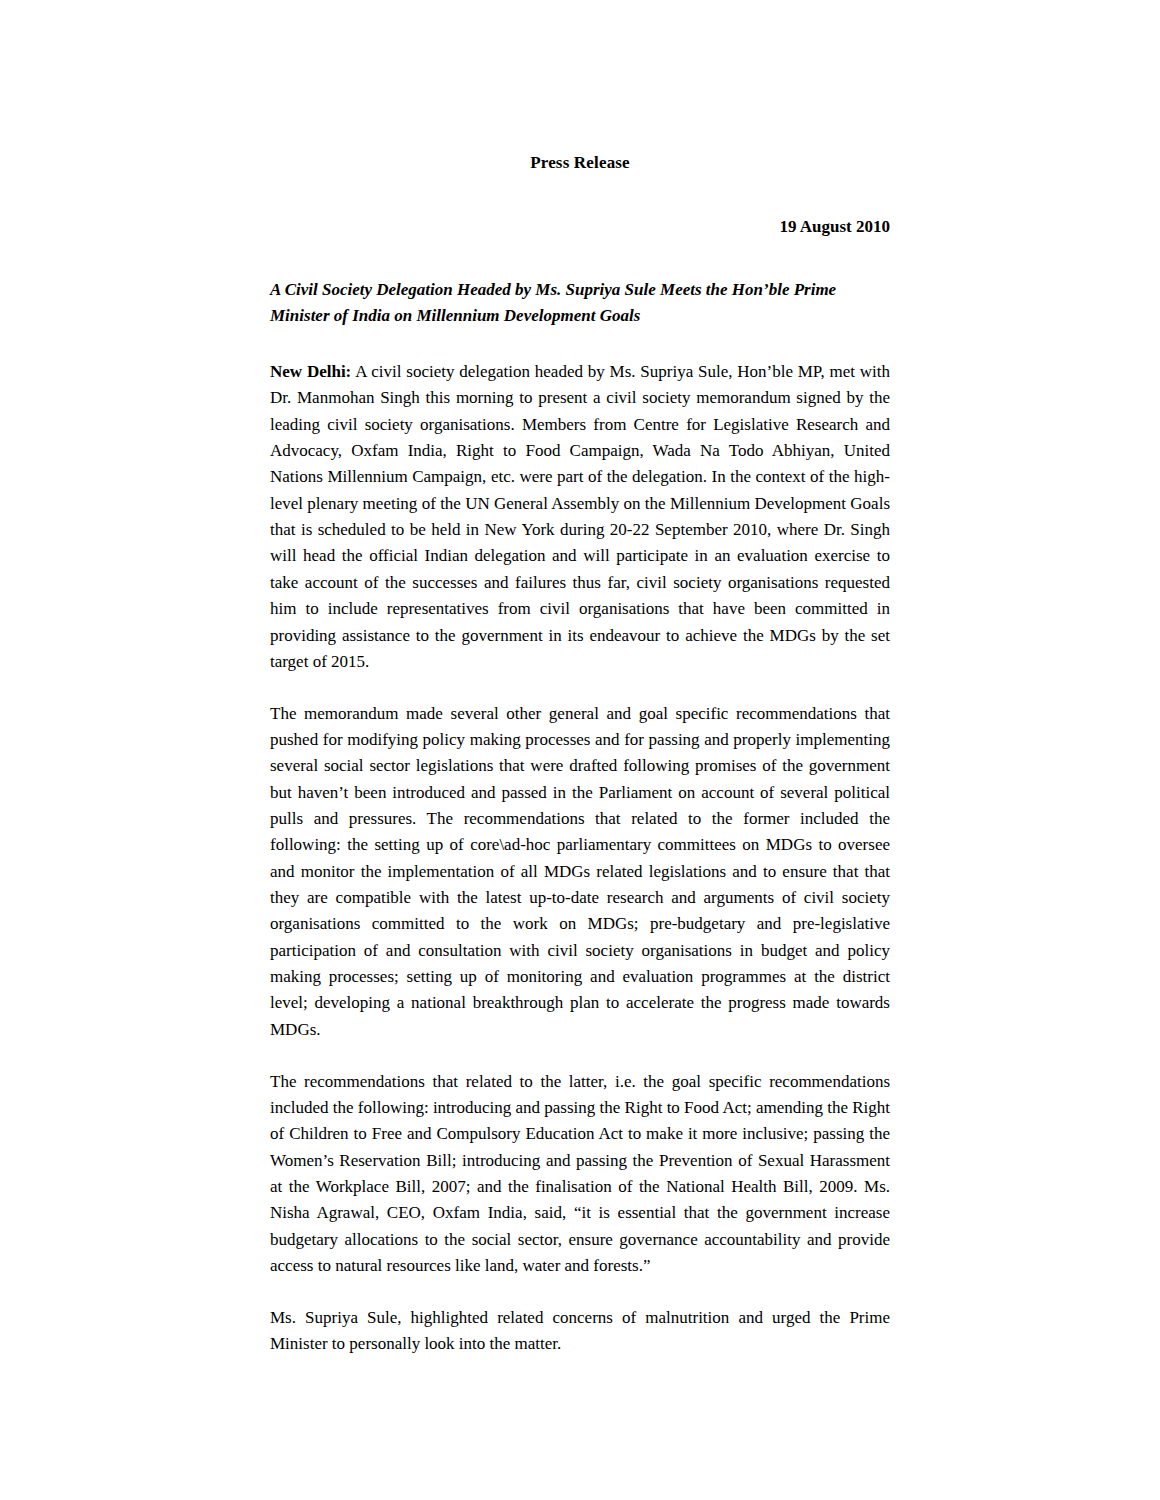Press Release
19 August 2010
A Civil Society Delegation Headed by Ms. Supriya Sule Meets the Hon’ble Prime Minister of India on Millennium Development Goals
New Delhi: A civil society delegation headed by Ms. Supriya Sule, Hon’ble MP, met with Dr. Manmohan Singh this morning to present a civil society memorandum signed by the leading civil society organisations. Members from Centre for Legislative Research and Advocacy, Oxfam India, Right to Food Campaign, Wada Na Todo Abhiyan, United Nations Millennium Campaign, etc. were part of the delegation. In the context of the high-level plenary meeting of the UN General Assembly on the Millennium Development Goals that is scheduled to be held in New York during 20-22 September 2010, where Dr. Singh will head the official Indian delegation and will participate in an evaluation exercise to take account of the successes and failures thus far, civil society organisations requested him to include representatives from civil organisations that have been committed in providing assistance to the government in its endeavour to achieve the MDGs by the set target of 2015.
The memorandum made several other general and goal specific recommendations that pushed for modifying policy making processes and for passing and properly implementing several social sector legislations that were drafted following promises of the government but haven’t been introduced and passed in the Parliament on account of several political pulls and pressures. The recommendations that related to the former included the following: the setting up of core\ad-hoc parliamentary committees on MDGs to oversee and monitor the implementation of all MDGs related legislations and to ensure that that they are compatible with the latest up-to-date research and arguments of civil society organisations committed to the work on MDGs; pre-budgetary and pre-legislative participation of and consultation with civil society organisations in budget and policy making processes; setting up of monitoring and evaluation programmes at the district level; developing a national breakthrough plan to accelerate the progress made towards MDGs.
The recommendations that related to the latter, i.e. the goal specific recommendations included the following: introducing and passing the Right to Food Act; amending the Right of Children to Free and Compulsory Education Act to make it more inclusive; passing the Women’s Reservation Bill; introducing and passing the Prevention of Sexual Harassment at the Workplace Bill, 2007; and the finalisation of the National Health Bill, 2009. Ms. Nisha Agrawal, CEO, Oxfam India, said, “it is essential that the government increase budgetary allocations to the social sector, ensure governance accountability and provide access to natural resources like land, water and forests.”
Ms. Supriya Sule, highlighted related concerns of malnutrition and urged the Prime Minister to personally look into the matter.